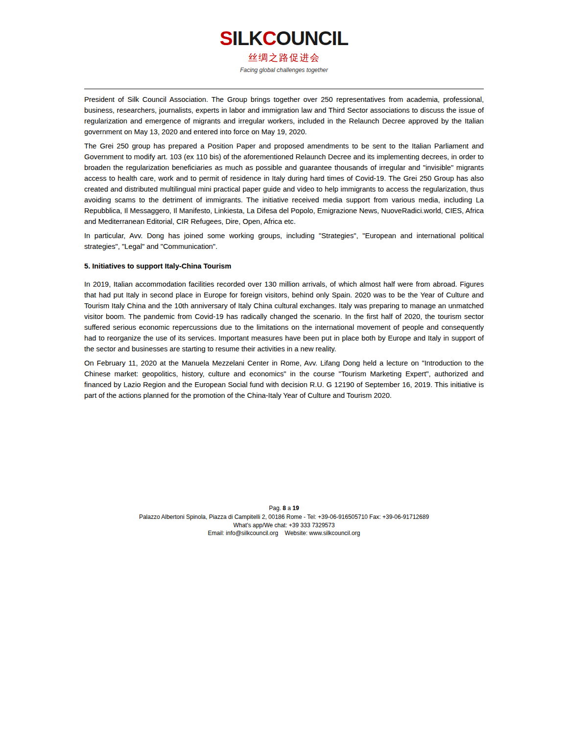SILK COUNCIL
丝绸之路促进会
Facing global challenges together
President of Silk Council Association. The Group brings together over 250 representatives from academia, professional, business, researchers, journalists, experts in labor and immigration law and Third Sector associations to discuss the issue of regularization and emergence of migrants and irregular workers, included in the Relaunch Decree approved by the Italian government on May 13, 2020 and entered into force on May 19, 2020.
The Grei 250 group has prepared a Position Paper and proposed amendments to be sent to the Italian Parliament and Government to modify art. 103 (ex 110 bis) of the aforementioned Relaunch Decree and its implementing decrees, in order to broaden the regularization beneficiaries as much as possible and guarantee thousands of irregular and "invisible" migrants access to health care, work and to permit of residence in Italy during hard times of Covid-19. The Grei 250 Group has also created and distributed multilingual mini practical paper guide and video to help immigrants to access the regularization, thus avoiding scams to the detriment of immigrants. The initiative received media support from various media, including La Repubblica, Il Messaggero, Il Manifesto, Linkiesta, La Difesa del Popolo, Emigrazione News, NuoveRadici.world, CIES, Africa and Mediterranean Editorial, CIR Refugees, Dire, Open, Africa etc.
In particular, Avv. Dong has joined some working groups, including "Strategies", "European and international political strategies", "Legal" and "Communication".
5. Initiatives to support Italy-China Tourism
In 2019, Italian accommodation facilities recorded over 130 million arrivals, of which almost half were from abroad. Figures that had put Italy in second place in Europe for foreign visitors, behind only Spain. 2020 was to be the Year of Culture and Tourism Italy China and the 10th anniversary of Italy China cultural exchanges. Italy was preparing to manage an unmatched visitor boom. The pandemic from Covid-19 has radically changed the scenario. In the first half of 2020, the tourism sector suffered serious economic repercussions due to the limitations on the international movement of people and consequently had to reorganize the use of its services. Important measures have been put in place both by Europe and Italy in support of the sector and businesses are starting to resume their activities in a new reality.
On February 11, 2020 at the Manuela Mezzelani Center in Rome, Avv. Lifang Dong held a lecture on "Introduction to the Chinese market: geopolitics, history, culture and economics" in the course "Tourism Marketing Expert", authorized and financed by Lazio Region and the European Social fund with decision R.U. G 12190 of September 16, 2019. This initiative is part of the actions planned for the promotion of the China-Italy Year of Culture and Tourism 2020.
Pag. 8 a 19
Palazzo Albertoni Spinola, Piazza di Campitelli 2, 00186 Rome - Tel: +39-06-916505710 Fax: +39-06-91712689
What's app/We chat: +39 333 7329573
Email: info@silkcouncil.org Website: www.silkcouncil.org